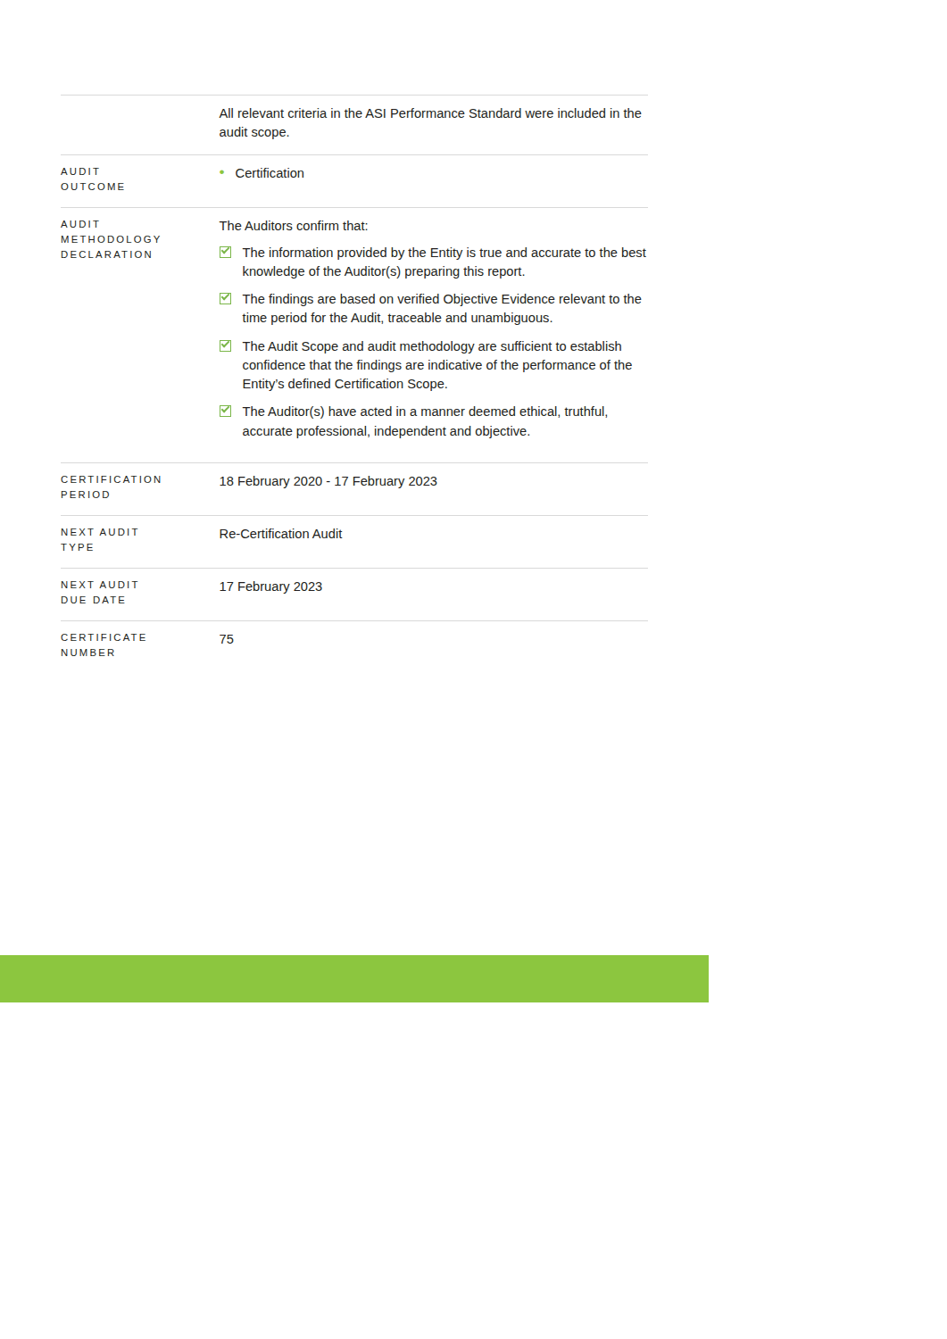| | All relevant criteria in the ASI Performance Standard were included in the audit scope. |
| Audit Outcome | Certification |
| Audit Methodology Declaration | The Auditors confirm that: The information provided by the Entity is true and accurate to the best knowledge of the Auditor(s) preparing this report. The findings are based on verified Objective Evidence relevant to the time period for the Audit, traceable and unambiguous. The Audit Scope and audit methodology are sufficient to establish confidence that the findings are indicative of the performance of the Entity’s defined Certification Scope. The Auditor(s) have acted in a manner deemed ethical, truthful, accurate professional, independent and objective. |
| Certification Period | 18 February 2020 - 17 February 2023 |
| Next Audit Type | Re-Certification Audit |
| Next Audit Due Date | 17 February 2023 |
| Certificate Number | 75 |